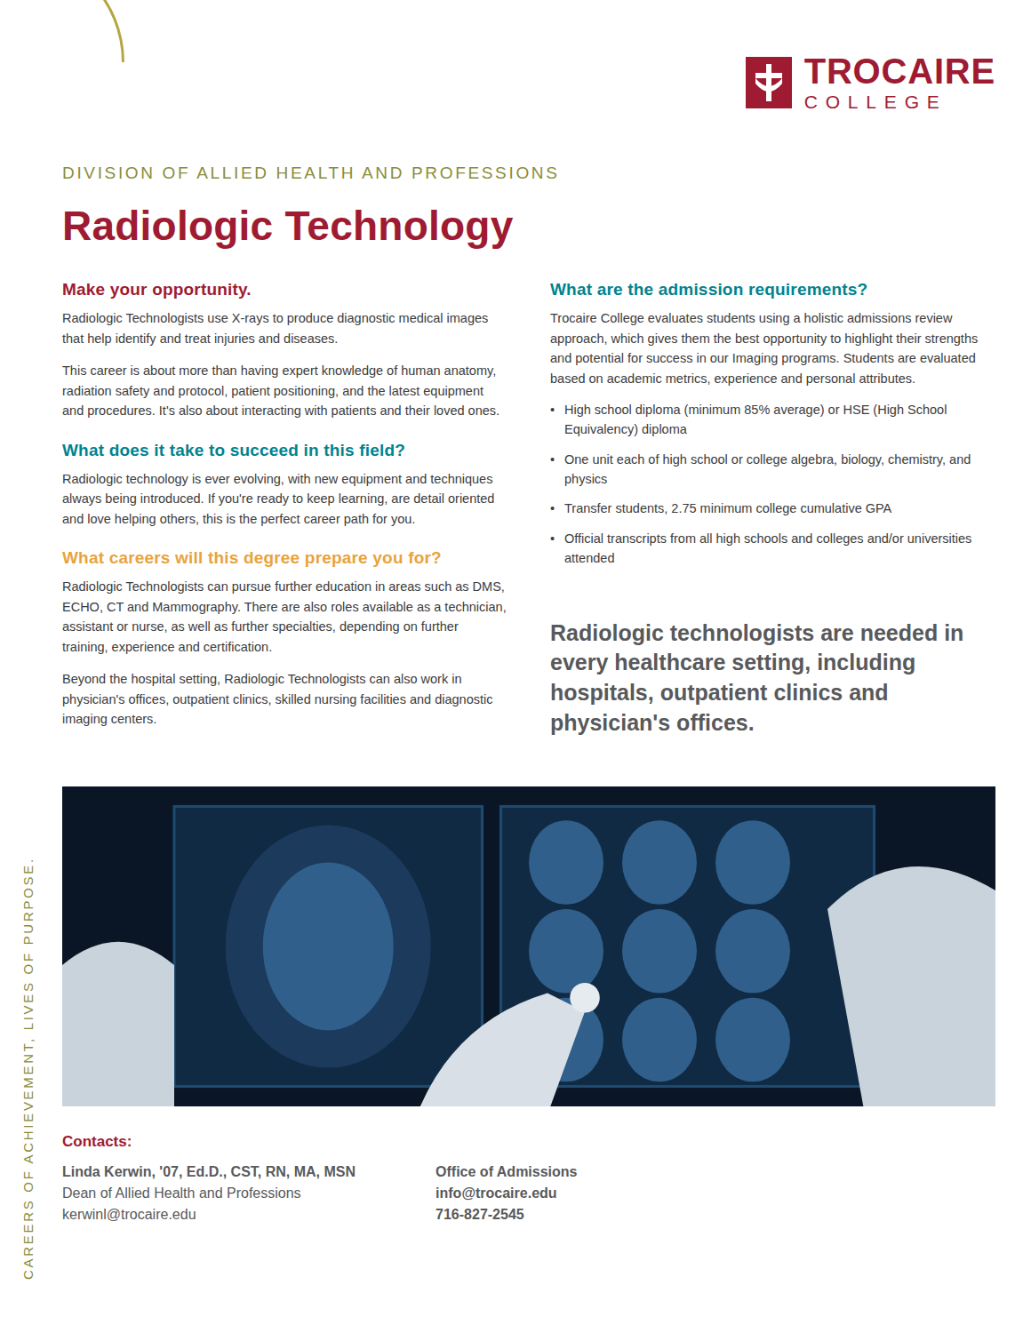Careers of Achievement, Lives of Purpose.
TROCAIRE COLLEGE
Division of Allied Health and Professions
Radiologic Technology
Make your opportunity.
Radiologic Technologists use X-rays to produce diagnostic medical images that help identify and treat injuries and diseases.
This career is about more than having expert knowledge of human anatomy, radiation safety and protocol, patient positioning, and the latest equipment and procedures. It's also about interacting with patients and their loved ones.
What does it take to succeed in this field?
Radiologic technology is ever evolving, with new equipment and techniques always being introduced. If you're ready to keep learning, are detail oriented and love helping others, this is the perfect career path for you.
What careers will this degree prepare you for?
Radiologic Technologists can pursue further education in areas such as DMS, ECHO, CT and Mammography. There are also roles available as a technician, assistant or nurse, as well as further specialties, depending on further training, experience and certification.
Beyond the hospital setting, Radiologic Technologists can also work in physician's offices, outpatient clinics, skilled nursing facilities and diagnostic imaging centers.
What are the admission requirements?
Trocaire College evaluates students using a holistic admissions review approach, which gives them the best opportunity to highlight their strengths and potential for success in our Imaging programs. Students are evaluated based on academic metrics, experience and personal attributes.
High school diploma (minimum 85% average) or HSE (High School Equivalency) diploma
One unit each of high school or college algebra, biology, chemistry, and physics
Transfer students, 2.75 minimum college cumulative GPA
Official transcripts from all high schools and colleges and/or universities attended
Radiologic technologists are needed in every healthcare setting, including hospitals, outpatient clinics and physician's offices.
Contacts:
Linda Kerwin, '07, Ed.D., CST, RN, MA, MSN
Dean of Allied Health and Professions
kerwinl@trocaire.edu
Office of Admissions
info@trocaire.edu
716-827-2545